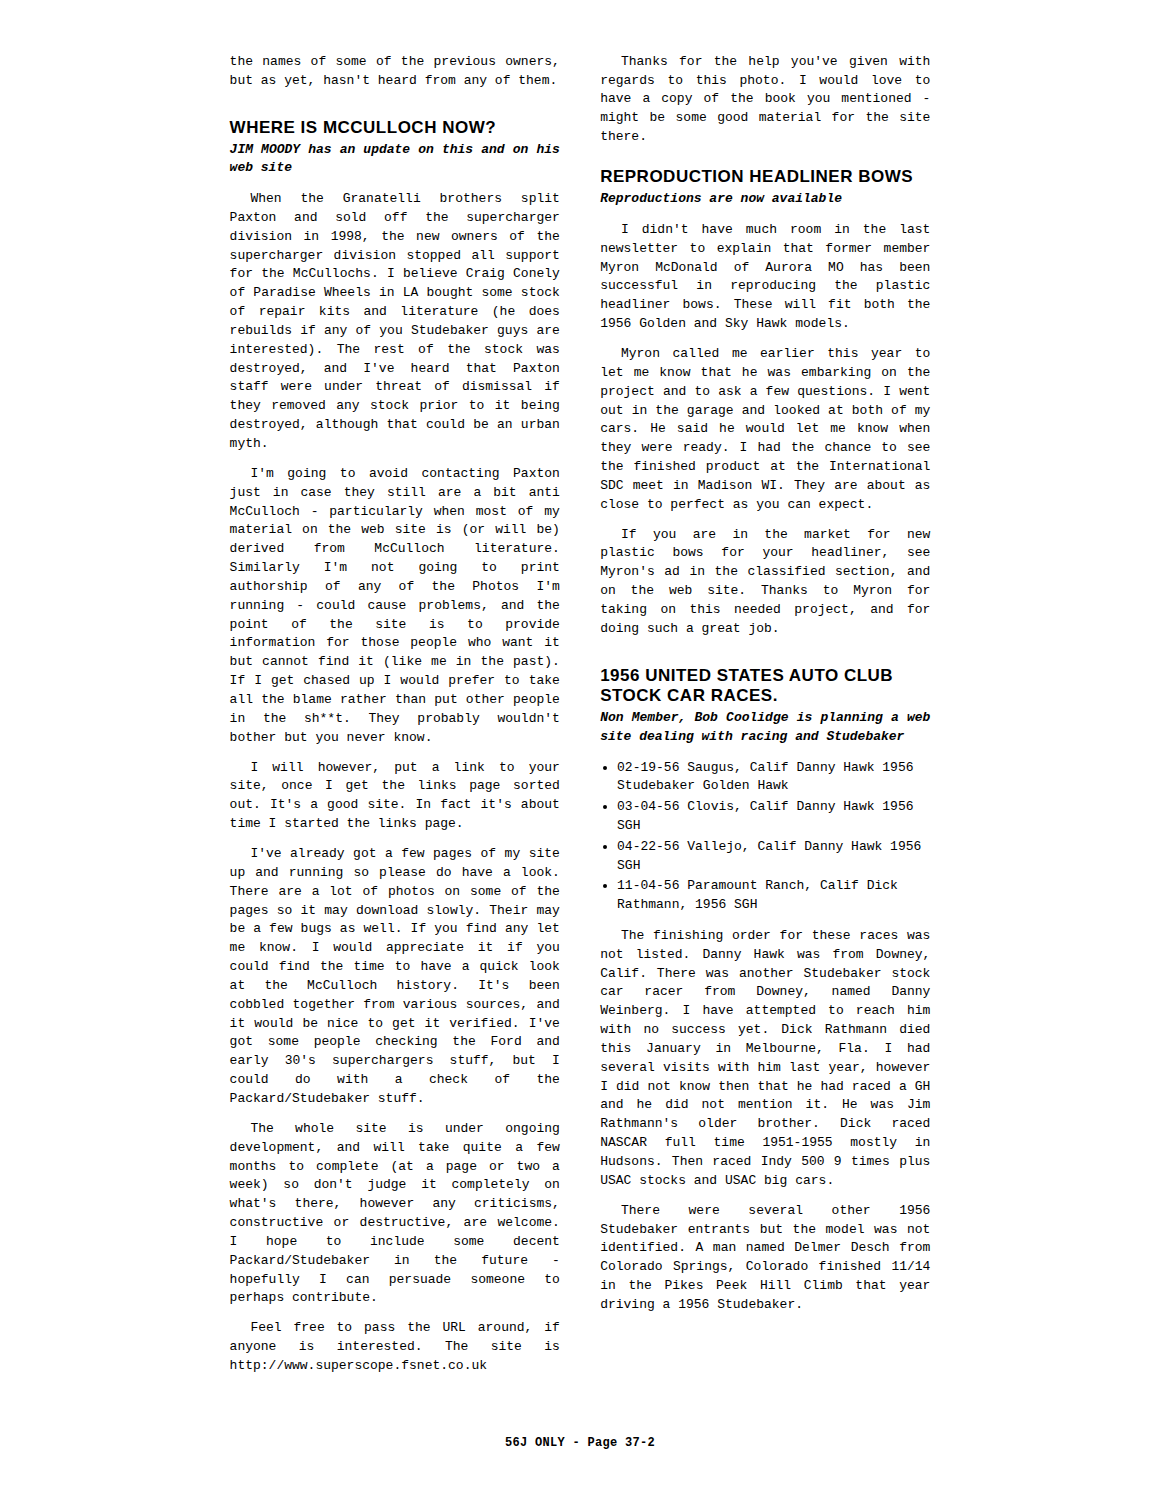the names of some of the previous owners, but as yet, hasn't heard from any of them.
WHERE IS MCCULLOCH NOW?
JIM MOODY has an update on this and on his web site
When the Granatelli brothers split Paxton and sold off the supercharger division in 1998, the new owners of the supercharger division stopped all support for the McCullochs. I believe Craig Conely of Paradise Wheels in LA bought some stock of repair kits and literature (he does rebuilds if any of you Studebaker guys are interested). The rest of the stock was destroyed, and I've heard that Paxton staff were under threat of dismissal if they removed any stock prior to it being destroyed, although that could be an urban myth.
I'm going to avoid contacting Paxton just in case they still are a bit anti McCulloch - particularly when most of my material on the web site is (or will be) derived from McCulloch literature. Similarly I'm not going to print authorship of any of the Photos I'm running - could cause problems, and the point of the site is to provide information for those people who want it but cannot find it (like me in the past). If I get chased up I would prefer to take all the blame rather than put other people in the sh**t. They probably wouldn't bother but you never know.
I will however, put a link to your site, once I get the links page sorted out. It's a good site. In fact it's about time I started the links page.
I've already got a few pages of my site up and running so please do have a look. There are a lot of photos on some of the pages so it may download slowly. Their may be a few bugs as well. If you find any let me know. I would appreciate it if you could find the time to have a quick look at the McCulloch history. It's been cobbled together from various sources, and it would be nice to get it verified. I've got some people checking the Ford and early 30's superchargers stuff, but I could do with a check of the Packard/Studebaker stuff.
The whole site is under ongoing development, and will take quite a few months to complete (at a page or two a week) so don't judge it completely on what's there, however any criticisms, constructive or destructive, are welcome. I hope to include some decent Packard/Studebaker in the future - hopefully I can persuade someone to perhaps contribute.
Feel free to pass the URL around, if anyone is interested. The site is http://www.superscope.fsnet.co.uk
Thanks for the help you've given with regards to this photo. I would love to have a copy of the book you mentioned - might be some good material for the site there.
REPRODUCTION HEADLINER BOWS
Reproductions are now available
I didn't have much room in the last newsletter to explain that former member Myron McDonald of Aurora MO has been successful in reproducing the plastic headliner bows. These will fit both the 1956 Golden and Sky Hawk models.
Myron called me earlier this year to let me know that he was embarking on the project and to ask a few questions. I went out in the garage and looked at both of my cars. He said he would let me know when they were ready. I had the chance to see the finished product at the International SDC meet in Madison WI. They are about as close to perfect as you can expect.
If you are in the market for new plastic bows for your headliner, see Myron's ad in the classified section, and on the web site. Thanks to Myron for taking on this needed project, and for doing such a great job.
1956 UNITED STATES AUTO CLUB STOCK CAR RACES.
Non Member, Bob Coolidge is planning a web site dealing with racing and Studebaker
02-19-56 Saugus, Calif Danny Hawk 1956 Studebaker Golden Hawk
03-04-56 Clovis, Calif Danny Hawk 1956 SGH
04-22-56 Vallejo, Calif Danny Hawk 1956 SGH
11-04-56 Paramount Ranch, Calif Dick Rathmann, 1956 SGH
The finishing order for these races was not listed. Danny Hawk was from Downey, Calif. There was another Studebaker stock car racer from Downey, named Danny Weinberg. I have attempted to reach him with no success yet. Dick Rathmann died this January in Melbourne, Fla. I had several visits with him last year, however I did not know then that he had raced a GH and he did not mention it. He was Jim Rathmann's older brother. Dick raced NASCAR full time 1951-1955 mostly in Hudsons. Then raced Indy 500 9 times plus USAC stocks and USAC big cars.
There were several other 1956 Studebaker entrants but the model was not identified. A man named Delmer Desch from Colorado Springs, Colorado finished 11/14 in the Pikes Peek Hill Climb that year driving a 1956 Studebaker.
56J ONLY - Page 37-2